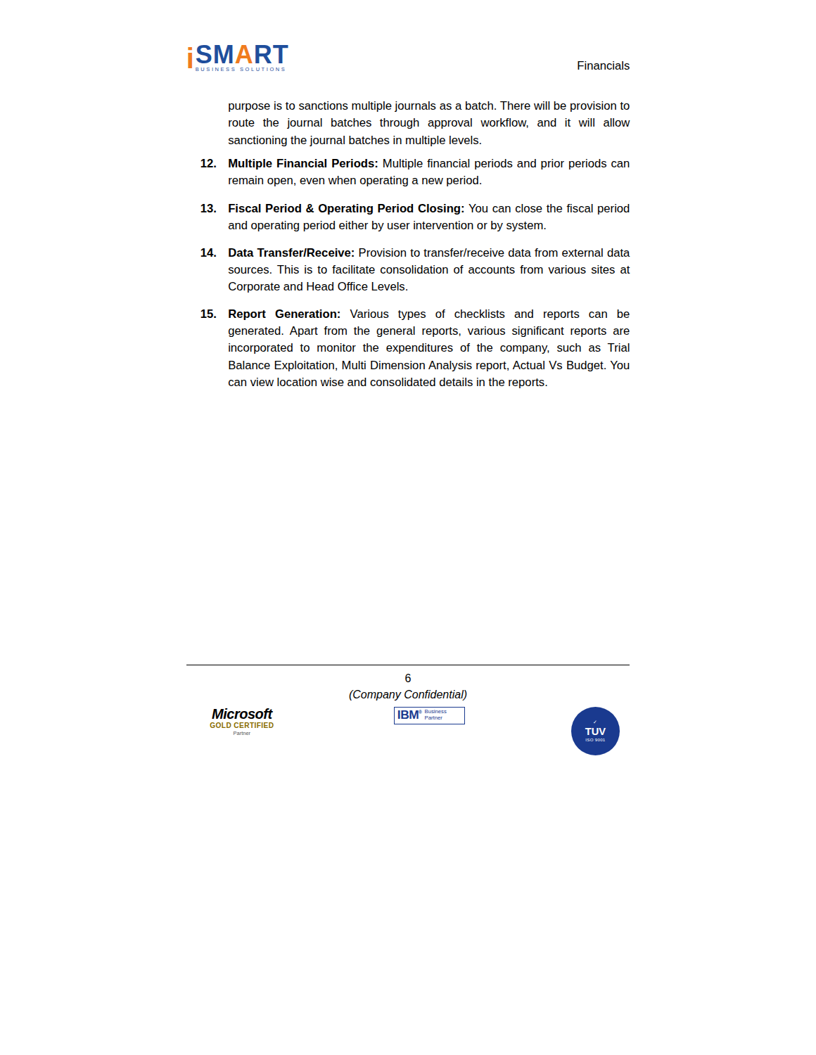i SMART BUSINESS SOLUTIONS
Financials
purpose is to sanctions multiple journals as a batch. There will be provision to route the journal batches through approval workflow, and it will allow sanctioning the journal batches in multiple levels.
12. Multiple Financial Periods: Multiple financial periods and prior periods can remain open, even when operating a new period.
13. Fiscal Period & Operating Period Closing: You can close the fiscal period and operating period either by user intervention or by system.
14. Data Transfer/Receive: Provision to transfer/receive data from external data sources. This is to facilitate consolidation of accounts from various sites at Corporate and Head Office Levels.
15. Report Generation: Various types of checklists and reports can be generated. Apart from the general reports, various significant reports are incorporated to monitor the expenditures of the company, such as Trial Balance Exploitation, Multi Dimension Analysis report, Actual Vs Budget. You can view location wise and consolidated details in the reports.
6
(Company Confidential)
Microsoft
GOLD CERTIFIED
Partner
IBM®
Business
Partner
✓
TUV
ISO 9001